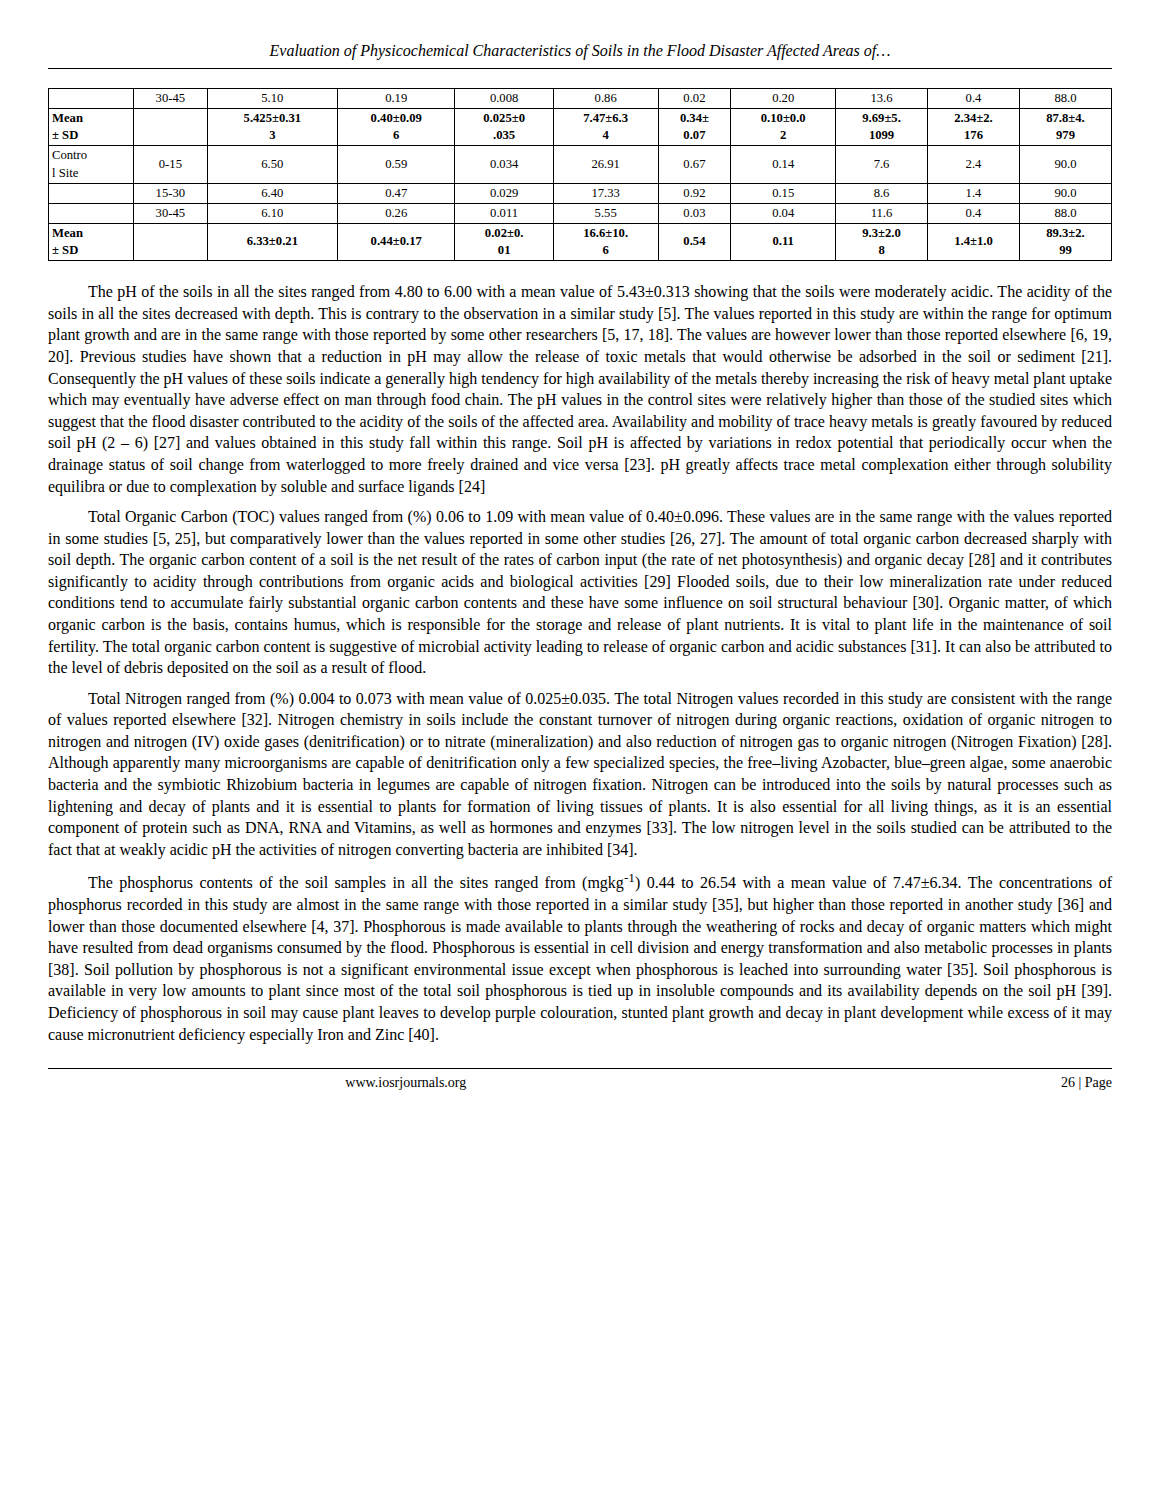Evaluation of Physicochemical Characteristics of Soils in the Flood Disaster Affected Areas of…
| | 30-45 | 5.10 | 0.19 | 0.008 | 0.86 | 0.02 | 0.20 | 13.6 | 0.4 | 88.0 |
| Mean ± SD | | 5.425±0.31 3 | 0.40±0.09 6 | 0.025±0 .035 | 7.47±6.3 4 | 0.34± 0.07 | 0.10±0.0 2 | 9.69±5. 1099 | 2.34±2. 176 | 87.8±4. 979 |
| Contro l Site | 0-15 | 6.50 | 0.59 | 0.034 | 26.91 | 0.67 | 0.14 | 7.6 | 2.4 | 90.0 |
| | 15-30 | 6.40 | 0.47 | 0.029 | 17.33 | 0.92 | 0.15 | 8.6 | 1.4 | 90.0 |
| | 30-45 | 6.10 | 0.26 | 0.011 | 5.55 | 0.03 | 0.04 | 11.6 | 0.4 | 88.0 |
| Mean ± SD | | 6.33±0.21 | 0.44±0.17 | 0.02±0. 01 | 16.6±10. 6 | 0.54 | 0.11 | 9.3±2.0 8 | 1.4±1.0 | 89.3±2. 99 |
The pH of the soils in all the sites ranged from 4.80 to 6.00 with a mean value of 5.43±0.313 showing that the soils were moderately acidic. The acidity of the soils in all the sites decreased with depth. This is contrary to the observation in a similar study [5]. The values reported in this study are within the range for optimum plant growth and are in the same range with those reported by some other researchers [5, 17, 18]. The values are however lower than those reported elsewhere [6, 19, 20]. Previous studies have shown that a reduction in pH may allow the release of toxic metals that would otherwise be adsorbed in the soil or sediment [21]. Consequently the pH values of these soils indicate a generally high tendency for high availability of the metals thereby increasing the risk of heavy metal plant uptake which may eventually have adverse effect on man through food chain. The pH values in the control sites were relatively higher than those of the studied sites which suggest that the flood disaster contributed to the acidity of the soils of the affected area. Availability and mobility of trace heavy metals is greatly favoured by reduced soil pH (2 – 6) [27] and values obtained in this study fall within this range. Soil pH is affected by variations in redox potential that periodically occur when the drainage status of soil change from waterlogged to more freely drained and vice versa [23]. pH greatly affects trace metal complexation either through solubility equilibra or due to complexation by soluble and surface ligands [24]
Total Organic Carbon (TOC) values ranged from (%) 0.06 to 1.09 with mean value of 0.40±0.096. These values are in the same range with the values reported in some studies [5, 25], but comparatively lower than the values reported in some other studies [26, 27]. The amount of total organic carbon decreased sharply with soil depth. The organic carbon content of a soil is the net result of the rates of carbon input (the rate of net photosynthesis) and organic decay [28] and it contributes significantly to acidity through contributions from organic acids and biological activities [29] Flooded soils, due to their low mineralization rate under reduced conditions tend to accumulate fairly substantial organic carbon contents and these have some influence on soil structural behaviour [30]. Organic matter, of which organic carbon is the basis, contains humus, which is responsible for the storage and release of plant nutrients. It is vital to plant life in the maintenance of soil fertility. The total organic carbon content is suggestive of microbial activity leading to release of organic carbon and acidic substances [31]. It can also be attributed to the level of debris deposited on the soil as a result of flood.
Total Nitrogen ranged from (%) 0.004 to 0.073 with mean value of 0.025±0.035. The total Nitrogen values recorded in this study are consistent with the range of values reported elsewhere [32]. Nitrogen chemistry in soils include the constant turnover of nitrogen during organic reactions, oxidation of organic nitrogen to nitrogen and nitrogen (IV) oxide gases (denitrification) or to nitrate (mineralization) and also reduction of nitrogen gas to organic nitrogen (Nitrogen Fixation) [28]. Although apparently many microorganisms are capable of denitrification only a few specialized species, the free–living Azobacter, blue–green algae, some anaerobic bacteria and the symbiotic Rhizobium bacteria in legumes are capable of nitrogen fixation. Nitrogen can be introduced into the soils by natural processes such as lightening and decay of plants and it is essential to plants for formation of living tissues of plants. It is also essential for all living things, as it is an essential component of protein such as DNA, RNA and Vitamins, as well as hormones and enzymes [33]. The low nitrogen level in the soils studied can be attributed to the fact that at weakly acidic pH the activities of nitrogen converting bacteria are inhibited [34].
The phosphorus contents of the soil samples in all the sites ranged from (mgkg-1) 0.44 to 26.54 with a mean value of 7.47±6.34. The concentrations of phosphorus recorded in this study are almost in the same range with those reported in a similar study [35], but higher than those reported in another study [36] and lower than those documented elsewhere [4, 37]. Phosphorous is made available to plants through the weathering of rocks and decay of organic matters which might have resulted from dead organisms consumed by the flood. Phosphorous is essential in cell division and energy transformation and also metabolic processes in plants [38]. Soil pollution by phosphorous is not a significant environmental issue except when phosphorous is leached into surrounding water [35]. Soil phosphorous is available in very low amounts to plant since most of the total soil phosphorous is tied up in insoluble compounds and its availability depends on the soil pH [39]. Deficiency of phosphorous in soil may cause plant leaves to develop purple colouration, stunted plant growth and decay in plant development while excess of it may cause micronutrient deficiency especially Iron and Zinc [40].
www.iosrjournals.org 26 | Page